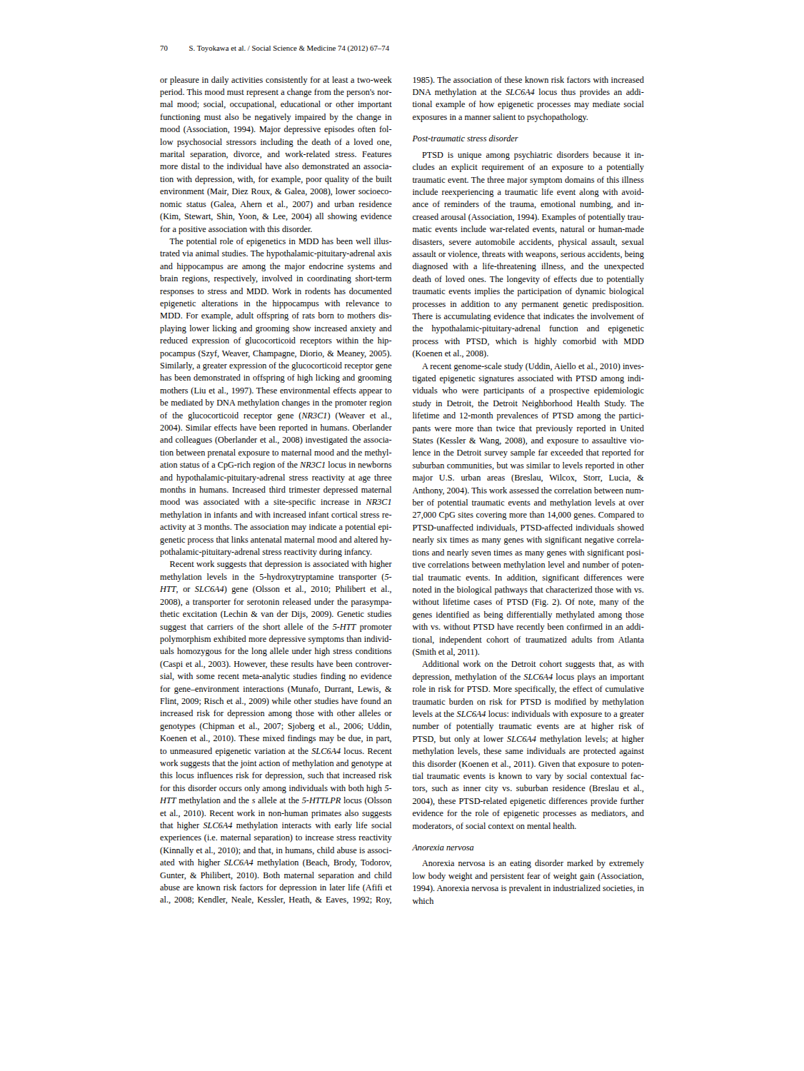70
S. Toyokawa et al. / Social Science & Medicine 74 (2012) 67–74
or pleasure in daily activities consistently for at least a two-week period. This mood must represent a change from the person's normal mood; social, occupational, educational or other important functioning must also be negatively impaired by the change in mood (Association, 1994). Major depressive episodes often follow psychosocial stressors including the death of a loved one, marital separation, divorce, and work-related stress. Features more distal to the individual have also demonstrated an association with depression, with, for example, poor quality of the built environment (Mair, Diez Roux, & Galea, 2008), lower socioeconomic status (Galea, Ahern et al., 2007) and urban residence (Kim, Stewart, Shin, Yoon, & Lee, 2004) all showing evidence for a positive association with this disorder.
The potential role of epigenetics in MDD has been well illustrated via animal studies. The hypothalamic-pituitary-adrenal axis and hippocampus are among the major endocrine systems and brain regions, respectively, involved in coordinating short-term responses to stress and MDD. Work in rodents has documented epigenetic alterations in the hippocampus with relevance to MDD. For example, adult offspring of rats born to mothers displaying lower licking and grooming show increased anxiety and reduced expression of glucocorticoid receptors within the hippocampus (Szyf, Weaver, Champagne, Diorio, & Meaney, 2005). Similarly, a greater expression of the glucocorticoid receptor gene has been demonstrated in offspring of high licking and grooming mothers (Liu et al., 1997). These environmental effects appear to be mediated by DNA methylation changes in the promoter region of the glucocorticoid receptor gene (NR3C1) (Weaver et al., 2004). Similar effects have been reported in humans. Oberlander and colleagues (Oberlander et al., 2008) investigated the association between prenatal exposure to maternal mood and the methylation status of a CpG-rich region of the NR3C1 locus in newborns and hypothalamic-pituitary-adrenal stress reactivity at age three months in humans. Increased third trimester depressed maternal mood was associated with a site-specific increase in NR3C1 methylation in infants and with increased infant cortical stress reactivity at 3 months. The association may indicate a potential epigenetic process that links antenatal maternal mood and altered hypothalamic-pituitary-adrenal stress reactivity during infancy.
Recent work suggests that depression is associated with higher methylation levels in the 5-hydroxytryptamine transporter (5-HTT, or SLC6A4) gene (Olsson et al., 2010; Philibert et al., 2008), a transporter for serotonin released under the parasympathetic excitation (Lechin & van der Dijs, 2009). Genetic studies suggest that carriers of the short allele of the 5-HTT promoter polymorphism exhibited more depressive symptoms than individuals homozygous for the long allele under high stress conditions (Caspi et al., 2003). However, these results have been controversial, with some recent meta-analytic studies finding no evidence for gene–environment interactions (Munafo, Durrant, Lewis, & Flint, 2009; Risch et al., 2009) while other studies have found an increased risk for depression among those with other alleles or genotypes (Chipman et al., 2007; Sjoberg et al., 2006; Uddin, Koenen et al., 2010). These mixed findings may be due, in part, to unmeasured epigenetic variation at the SLC6A4 locus. Recent work suggests that the joint action of methylation and genotype at this locus influences risk for depression, such that increased risk for this disorder occurs only among individuals with both high 5-HTT methylation and the s allele at the 5-HTTLPR locus (Olsson et al., 2010). Recent work in non-human primates also suggests that higher SLC6A4 methylation interacts with early life social experiences (i.e. maternal separation) to increase stress reactivity (Kinnally et al., 2010); and that, in humans, child abuse is associated with higher SLC6A4 methylation (Beach, Brody, Todorov, Gunter, & Philibert, 2010). Both maternal separation and child abuse are known risk factors for depression in later life (Afifi et al., 2008; Kendler, Neale, Kessler, Heath, & Eaves, 1992; Roy, 1985). The association of these known risk factors with increased DNA methylation at the SLC6A4 locus thus provides an additional example of how epigenetic processes may mediate social exposures in a manner salient to psychopathology.
Post-traumatic stress disorder
PTSD is unique among psychiatric disorders because it includes an explicit requirement of an exposure to a potentially traumatic event. The three major symptom domains of this illness include reexperiencing a traumatic life event along with avoidance of reminders of the trauma, emotional numbing, and increased arousal (Association, 1994). Examples of potentially traumatic events include war-related events, natural or human-made disasters, severe automobile accidents, physical assault, sexual assault or violence, threats with weapons, serious accidents, being diagnosed with a life-threatening illness, and the unexpected death of loved ones. The longevity of effects due to potentially traumatic events implies the participation of dynamic biological processes in addition to any permanent genetic predisposition. There is accumulating evidence that indicates the involvement of the hypothalamic-pituitary-adrenal function and epigenetic process with PTSD, which is highly comorbid with MDD (Koenen et al., 2008).
A recent genome-scale study (Uddin, Aiello et al., 2010) investigated epigenetic signatures associated with PTSD among individuals who were participants of a prospective epidemiologic study in Detroit, the Detroit Neighborhood Health Study. The lifetime and 12-month prevalences of PTSD among the participants were more than twice that previously reported in United States (Kessler & Wang, 2008), and exposure to assaultive violence in the Detroit survey sample far exceeded that reported for suburban communities, but was similar to levels reported in other major U.S. urban areas (Breslau, Wilcox, Storr, Lucia, & Anthony, 2004). This work assessed the correlation between number of potential traumatic events and methylation levels at over 27,000 CpG sites covering more than 14,000 genes. Compared to PTSD-unaffected individuals, PTSD-affected individuals showed nearly six times as many genes with significant negative correlations and nearly seven times as many genes with significant positive correlations between methylation level and number of potential traumatic events. In addition, significant differences were noted in the biological pathways that characterized those with vs. without lifetime cases of PTSD (Fig. 2). Of note, many of the genes identified as being differentially methylated among those with vs. without PTSD have recently been confirmed in an additional, independent cohort of traumatized adults from Atlanta (Smith et al, 2011).
Additional work on the Detroit cohort suggests that, as with depression, methylation of the SLC6A4 locus plays an important role in risk for PTSD. More specifically, the effect of cumulative traumatic burden on risk for PTSD is modified by methylation levels at the SLC6A4 locus: individuals with exposure to a greater number of potentially traumatic events are at higher risk of PTSD, but only at lower SLC6A4 methylation levels; at higher methylation levels, these same individuals are protected against this disorder (Koenen et al., 2011). Given that exposure to potential traumatic events is known to vary by social contextual factors, such as inner city vs. suburban residence (Breslau et al., 2004), these PTSD-related epigenetic differences provide further evidence for the role of epigenetic processes as mediators, and moderators, of social context on mental health.
Anorexia nervosa
Anorexia nervosa is an eating disorder marked by extremely low body weight and persistent fear of weight gain (Association, 1994). Anorexia nervosa is prevalent in industrialized societies, in which